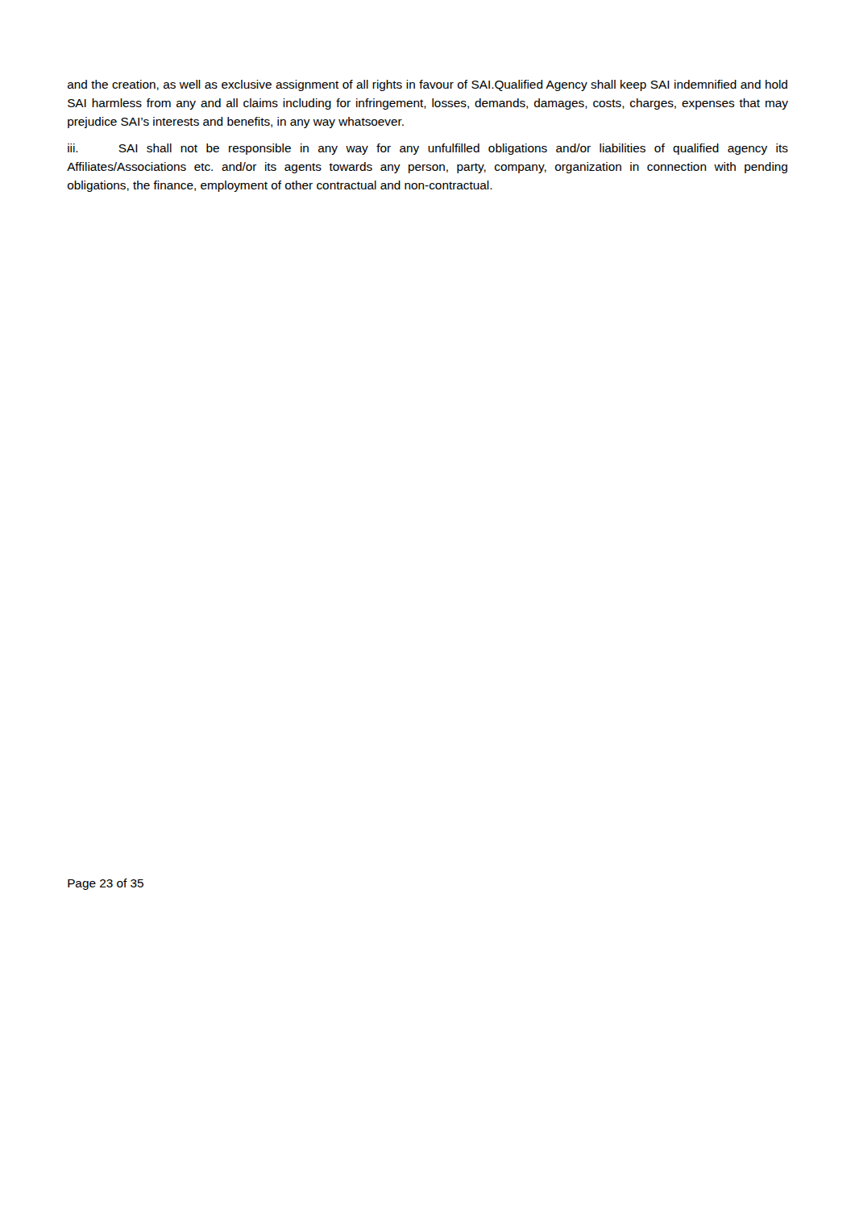and the creation, as well as exclusive assignment of all rights in favour of SAI.Qualified Agency shall keep SAI indemnified and hold SAI harmless from any and all claims including for infringement, losses, demands, damages, costs, charges, expenses that may prejudice SAI’s interests and benefits, in any way whatsoever.
iii. SAI shall not be responsible in any way for any unfulfilled obligations and/or liabilities of qualified agency its Affiliates/Associations etc. and/or its agents towards any person, party, company, organization in connection with pending obligations, the finance, employment of other contractual and non-contractual.
Page 23 of 35